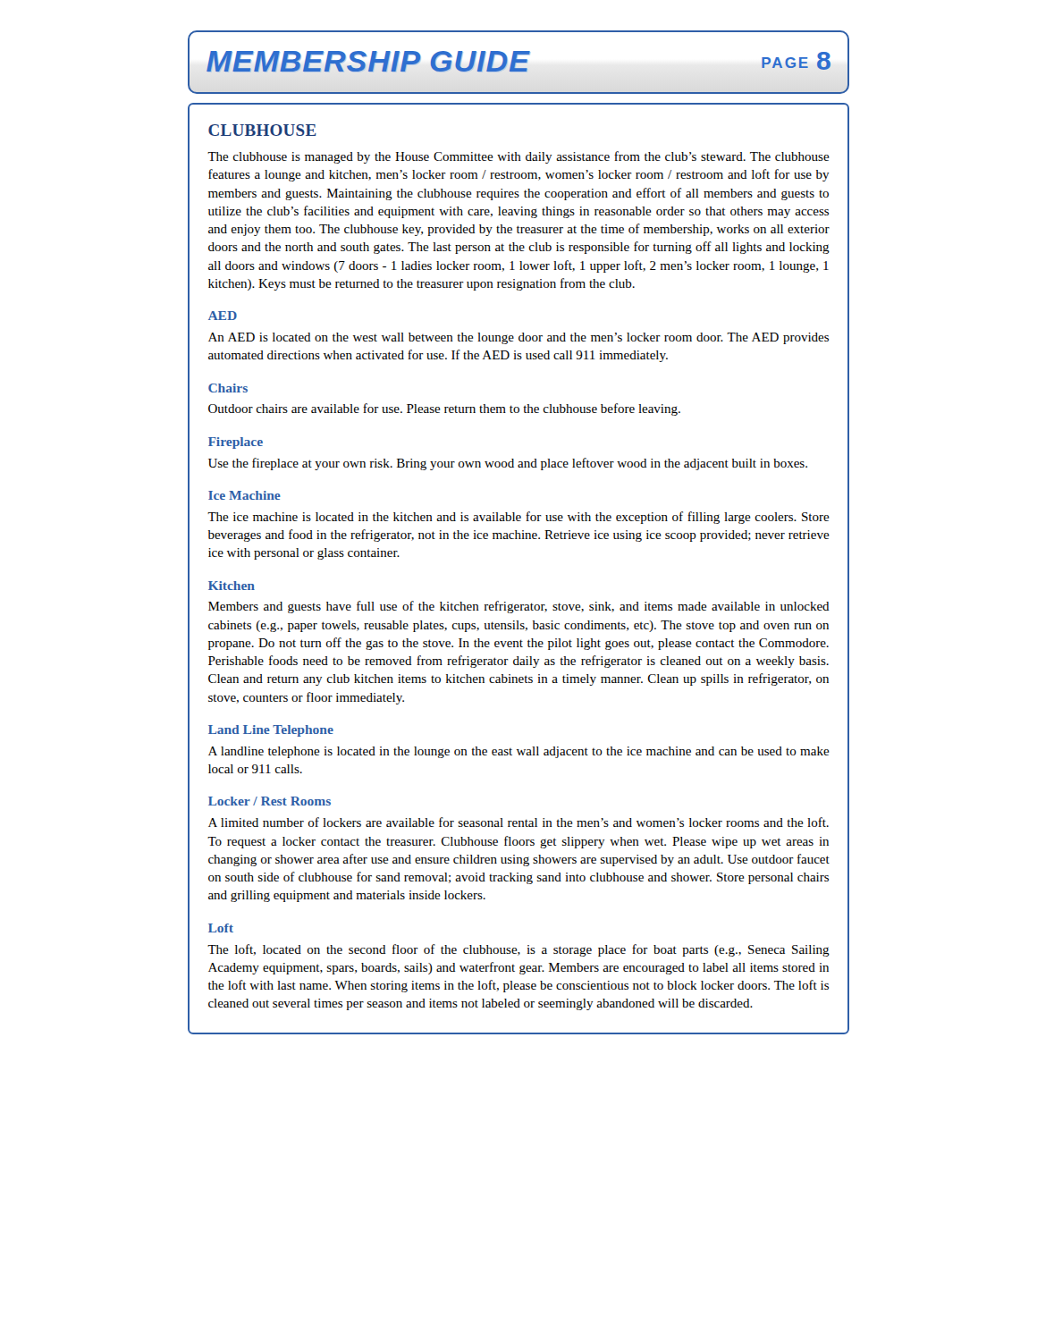MEMBERSHIP GUIDE
PAGE 8
CLUBHOUSE
The clubhouse is managed by the House Committee with daily assistance from the club’s steward. The clubhouse features a lounge and kitchen, men’s locker room / restroom, women’s locker room / restroom and loft for use by members and guests. Maintaining the clubhouse requires the cooperation and effort of all members and guests to utilize the club’s facilities and equipment with care, leaving things in reasonable order so that others may access and enjoy them too. The clubhouse key, provided by the treasurer at the time of membership, works on all exterior doors and the north and south gates. The last person at the club is responsible for turning off all lights and locking all doors and windows (7 doors - 1 ladies locker room, 1 lower loft, 1 upper loft, 2 men’s locker room, 1 lounge, 1 kitchen). Keys must be returned to the treasurer upon resignation from the club.
AED
An AED is located on the west wall between the lounge door and the men’s locker room door. The AED provides automated directions when activated for use. If the AED is used call 911 immediately.
Chairs
Outdoor chairs are available for use. Please return them to the clubhouse before leaving.
Fireplace
Use the fireplace at your own risk. Bring your own wood and place leftover wood in the adjacent built in boxes.
Ice Machine
The ice machine is located in the kitchen and is available for use with the exception of filling large coolers. Store beverages and food in the refrigerator, not in the ice machine. Retrieve ice using ice scoop provided; never retrieve ice with personal or glass container.
Kitchen
Members and guests have full use of the kitchen refrigerator, stove, sink, and items made available in unlocked cabinets (e.g., paper towels, reusable plates, cups, utensils, basic condiments, etc). The stove top and oven run on propane. Do not turn off the gas to the stove. In the event the pilot light goes out, please contact the Commodore. Perishable foods need to be removed from refrigerator daily as the refrigerator is cleaned out on a weekly basis. Clean and return any club kitchen items to kitchen cabinets in a timely manner. Clean up spills in refrigerator, on stove, counters or floor immediately.
Land Line Telephone
A landline telephone is located in the lounge on the east wall adjacent to the ice machine and can be used to make local or 911 calls.
Locker / Rest Rooms
A limited number of lockers are available for seasonal rental in the men’s and women’s locker rooms and the loft. To request a locker contact the treasurer. Clubhouse floors get slippery when wet. Please wipe up wet areas in changing or shower area after use and ensure children using showers are supervised by an adult. Use outdoor faucet on south side of clubhouse for sand removal; avoid tracking sand into clubhouse and shower. Store personal chairs and grilling equipment and materials inside lockers.
Loft
The loft, located on the second floor of the clubhouse, is a storage place for boat parts (e.g., Seneca Sailing Academy equipment, spars, boards, sails) and waterfront gear. Members are encouraged to label all items stored in the loft with last name. When storing items in the loft, please be conscientious not to block locker doors. The loft is cleaned out several times per season and items not labeled or seemingly abandoned will be discarded.